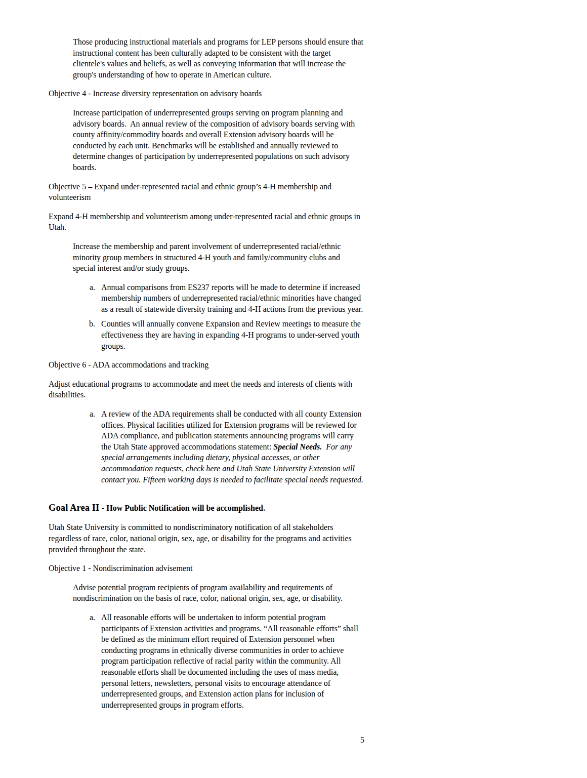Those producing instructional materials and programs for LEP persons should ensure that instructional content has been culturally adapted to be consistent with the target clientele's values and beliefs, as well as conveying information that will increase the group's understanding of how to operate in American culture.
Objective 4 - Increase diversity representation on advisory boards
Increase participation of underrepresented groups serving on program planning and advisory boards. An annual review of the composition of advisory boards serving with county affinity/commodity boards and overall Extension advisory boards will be conducted by each unit. Benchmarks will be established and annually reviewed to determine changes of participation by underrepresented populations on such advisory boards.
Objective 5 – Expand under-represented racial and ethnic group’s 4-H membership and volunteerism
Expand 4-H membership and volunteerism among under-represented racial and ethnic groups in Utah.
Increase the membership and parent involvement of underrepresented racial/ethnic minority group members in structured 4-H youth and family/community clubs and special interest and/or study groups.
Annual comparisons from ES237 reports will be made to determine if increased membership numbers of underrepresented racial/ethnic minorities have changed as a result of statewide diversity training and 4-H actions from the previous year.
Counties will annually convene Expansion and Review meetings to measure the effectiveness they are having in expanding 4-H programs to under-served youth groups.
Objective 6 - ADA accommodations and tracking
Adjust educational programs to accommodate and meet the needs and interests of clients with disabilities.
A review of the ADA requirements shall be conducted with all county Extension offices. Physical facilities utilized for Extension programs will be reviewed for ADA compliance, and publication statements announcing programs will carry the Utah State approved accommodations statement: Special Needs. For any special arrangements including dietary, physical accesses, or other accommodation requests, check here and Utah State University Extension will contact you. Fifteen working days is needed to facilitate special needs requested.
Goal Area II - How Public Notification will be accomplished.
Utah State University is committed to nondiscriminatory notification of all stakeholders regardless of race, color, national origin, sex, age, or disability for the programs and activities provided throughout the state.
Objective 1 - Nondiscrimination advisement
Advise potential program recipients of program availability and requirements of nondiscrimination on the basis of race, color, national origin, sex, age, or disability.
All reasonable efforts will be undertaken to inform potential program participants of Extension activities and programs. “All reasonable efforts” shall be defined as the minimum effort required of Extension personnel when conducting programs in ethnically diverse communities in order to achieve program participation reflective of racial parity within the community. All reasonable efforts shall be documented including the uses of mass media, personal letters, newsletters, personal visits to encourage attendance of underrepresented groups, and Extension action plans for inclusion of underrepresented groups in program efforts.
5